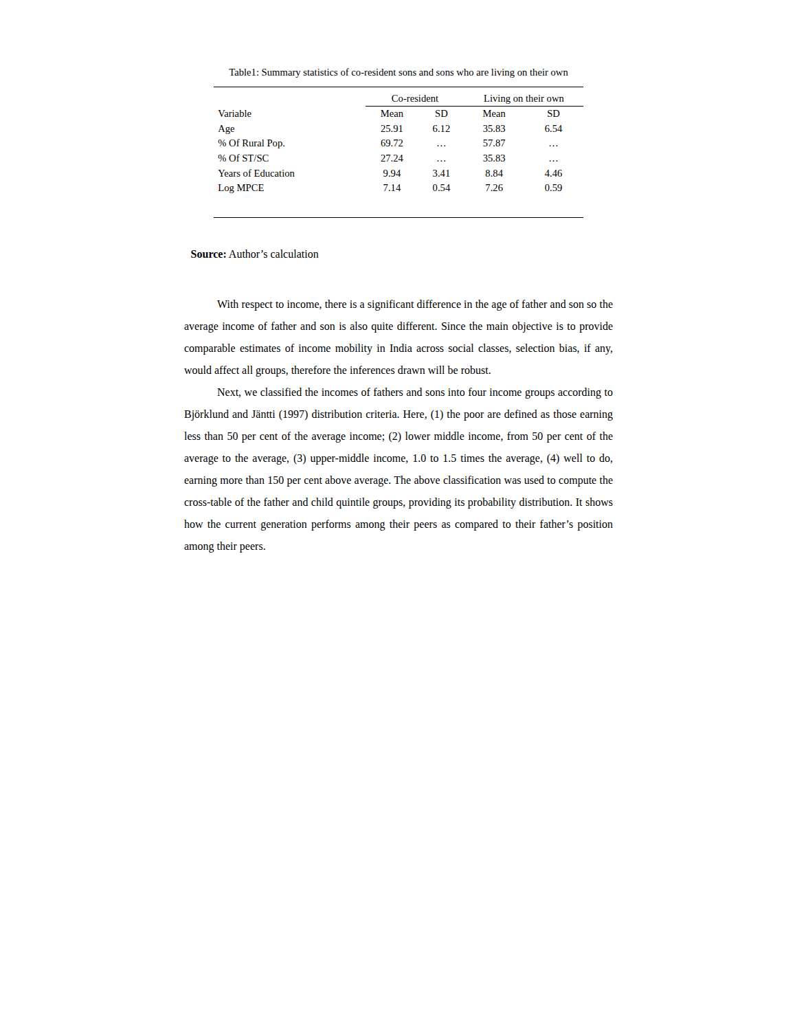Table1: Summary statistics of co-resident sons and sons who are living on their own
| | Co-resident | Living on their own |
| Variable | Mean | SD | Mean | SD |
| Age | 25.91 | 6.12 | 35.83 | 6.54 |
| % Of Rural Pop. | 69.72 | … | 57.87 | … |
| % Of ST/SC | 27.24 | … | 35.83 | … |
| Years of Education | 9.94 | 3.41 | 8.84 | 4.46 |
| Log MPCE | 7.14 | 0.54 | 7.26 | 0.59 |
Source: Author’s calculation
With respect to income, there is a significant difference in the age of father and son so the average income of father and son is also quite different. Since the main objective is to provide comparable estimates of income mobility in India across social classes, selection bias, if any, would affect all groups, therefore the inferences drawn will be robust.
Next, we classified the incomes of fathers and sons into four income groups according to Björklund and Jäntti (1997) distribution criteria. Here, (1) the poor are defined as those earning less than 50 per cent of the average income; (2) lower middle income, from 50 per cent of the average to the average, (3) upper-middle income, 1.0 to 1.5 times the average, (4) well to do, earning more than 150 per cent above average. The above classification was used to compute the cross-table of the father and child quintile groups, providing its probability distribution. It shows how the current generation performs among their peers as compared to their father’s position among their peers.